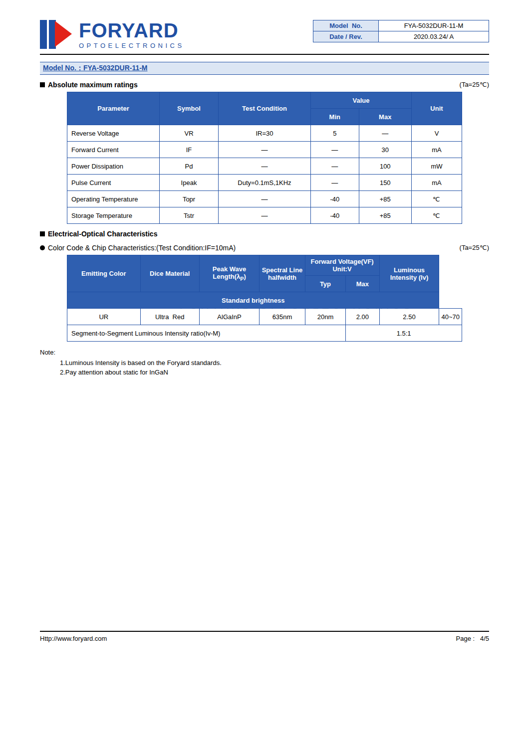FORYARD
OPTOELECTRONICS
| Model No. | FYA-5032DUR-11-M |
| Date / Rev. | 2020.03.24/ A |
Model No.：FYA-5032DUR-11-M
Absolute maximum ratings (Ta=25℃)
| Parameter | Symbol | Test Condition | Value | Unit |
| --- | --- | --- | --- | --- |
| Min | Max |
| Reverse Voltage | VR | IR=30 | 5 | — | V |
| Forward Current | IF | — | — | 30 | mA |
| Power Dissipation | Pd | — | — | 100 | mW |
| Pulse Current | Ipeak | Duty=0.1mS,1KHz | — | 150 | mA |
| Operating Temperature | Topr | — | -40 | +85 | ℃ |
| Storage Temperature | Tstr | — | -40 | +85 | ℃ |
Electrical-Optical Characteristics
Color Code & Chip Characteristics:(Test Condition:IF=10mA) (Ta=25℃)
| Emitting Color | Dice Material | Peak Wave Length(λ P ) | Spectral Line halfwidth | Forward Voltage(VF) Unit:V | Luminous Intensity (Iv) |
| --- | --- | --- | --- | --- | --- |
| Typ | Max |
| Standard brightness |
| UR | Ultra Red | AlGaInP | 635nm | 20nm | 2.00 | 2.50 | 40~70 |
| Segment-to-Segment Luminous Intensity ratio(Iv-M) | 1.5:1 |
Note:
1.Luminous Intensity is based on the Foryard standards.
2.Pay attention about static for InGaN
FORYARD OPTOELECTRONICS
Http://www.foryard.com
Page : 4/5